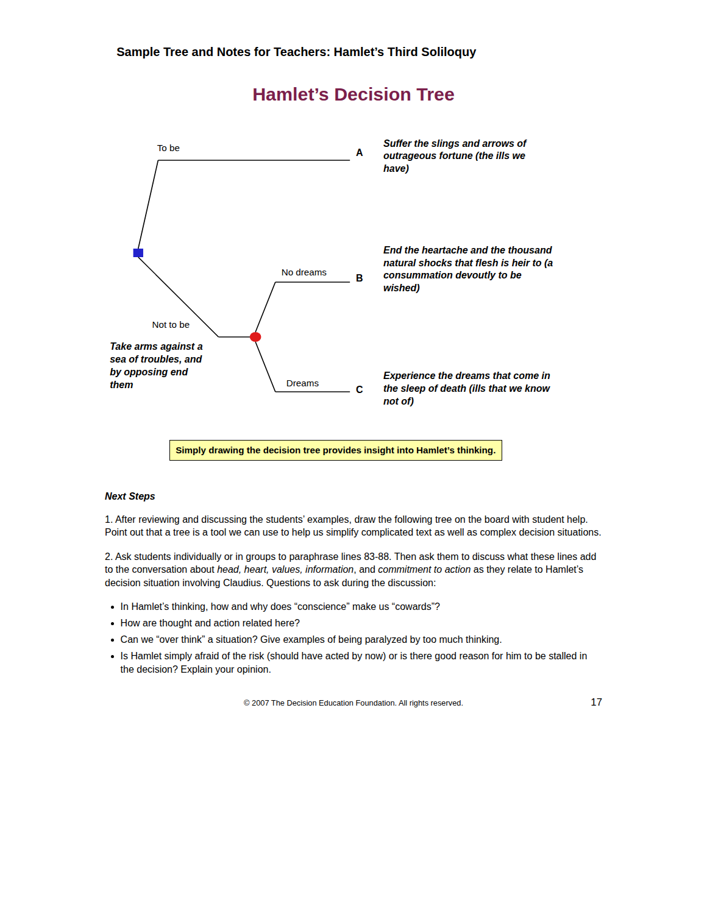Sample Tree and Notes for Teachers: Hamlet’s Third Soliloquy
Hamlet’s Decision Tree
To be Not to be No dreams Dreams A B C Suffer the slings and arrows of outrageous fortune (the ills we have) End the heartache and the thousand natural shocks that flesh is heir to (a consummation devoutly to be wished) Experience the dreams that come in the sleep of death (ills that we know not of) Take arms against a sea of troubles, and by opposing end them
Simply drawing the decision tree provides insight into Hamlet’s thinking.
Next Steps
1. After reviewing and discussing the students’ examples, draw the following tree on the board with student help. Point out that a tree is a tool we can use to help us simplify complicated text as well as complex decision situations.
2. Ask students individually or in groups to paraphrase lines 83-88. Then ask them to discuss what these lines add to the conversation about head, heart, values, information, and commitment to action as they relate to Hamlet’s decision situation involving Claudius. Questions to ask during the discussion:
In Hamlet’s thinking, how and why does “conscience” make us “cowards”?
How are thought and action related here?
Can we “over think” a situation? Give examples of being paralyzed by too much thinking.
Is Hamlet simply afraid of the risk (should have acted by now) or is there good reason for him to be stalled in the decision? Explain your opinion.
© 2007 The Decision Education Foundation. All rights reserved. 17